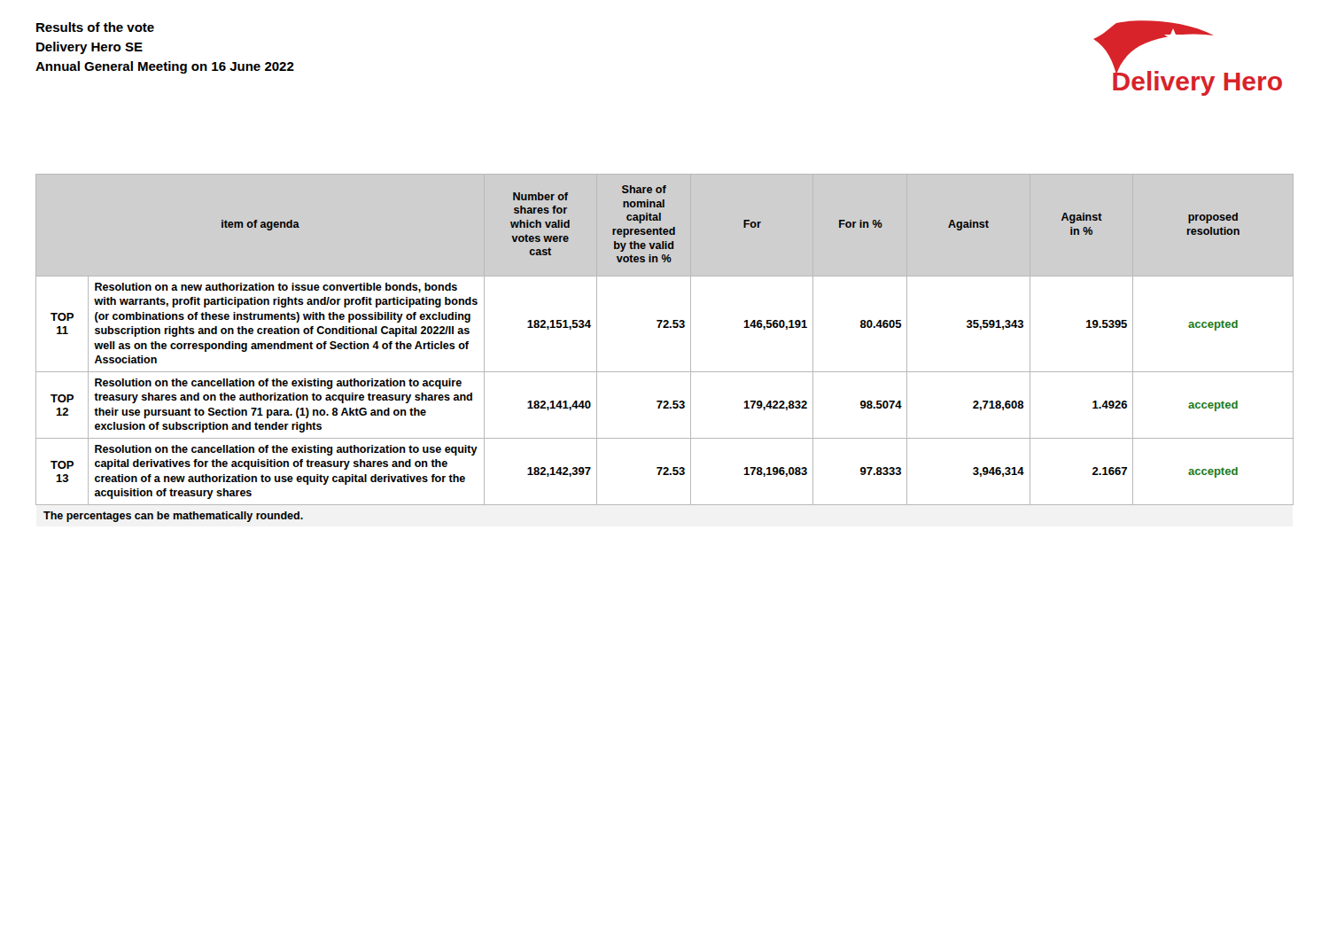Results of the vote
Delivery Hero SE
Annual General Meeting on 16 June 2022
Delivery Hero
| item of agenda | Number of shares for which valid votes were cast | Share of nominal capital represented by the valid votes in % | For | For in % | Against | Against in % | proposed resolution |
| --- | --- | --- | --- | --- | --- | --- | --- |
| TOP 11 | Resolution on a new authorization to issue convertible bonds, bonds with warrants, profit participation rights and/or profit participating bonds (or combinations of these instruments) with the possibility of excluding subscription rights and on the creation of Conditional Capital 2022/II as well as on the corresponding amendment of Section 4 of the Articles of Association | 182,151,534 | 72.53 | 146,560,191 | 80.4605 | 35,591,343 | 19.5395 | accepted |
| TOP 12 | Resolution on the cancellation of the existing authorization to acquire treasury shares and on the authorization to acquire treasury shares and their use pursuant to Section 71 para. (1) no. 8 AktG and on the exclusion of subscription and tender rights | 182,141,440 | 72.53 | 179,422,832 | 98.5074 | 2,718,608 | 1.4926 | accepted |
| TOP 13 | Resolution on the cancellation of the existing authorization to use equity capital derivatives for the acquisition of treasury shares and on the creation of a new authorization to use equity capital derivatives for the acquisition of treasury shares | 182,142,397 | 72.53 | 178,196,083 | 97.8333 | 3,946,314 | 2.1667 | accepted |
The percentages can be mathematically rounded.